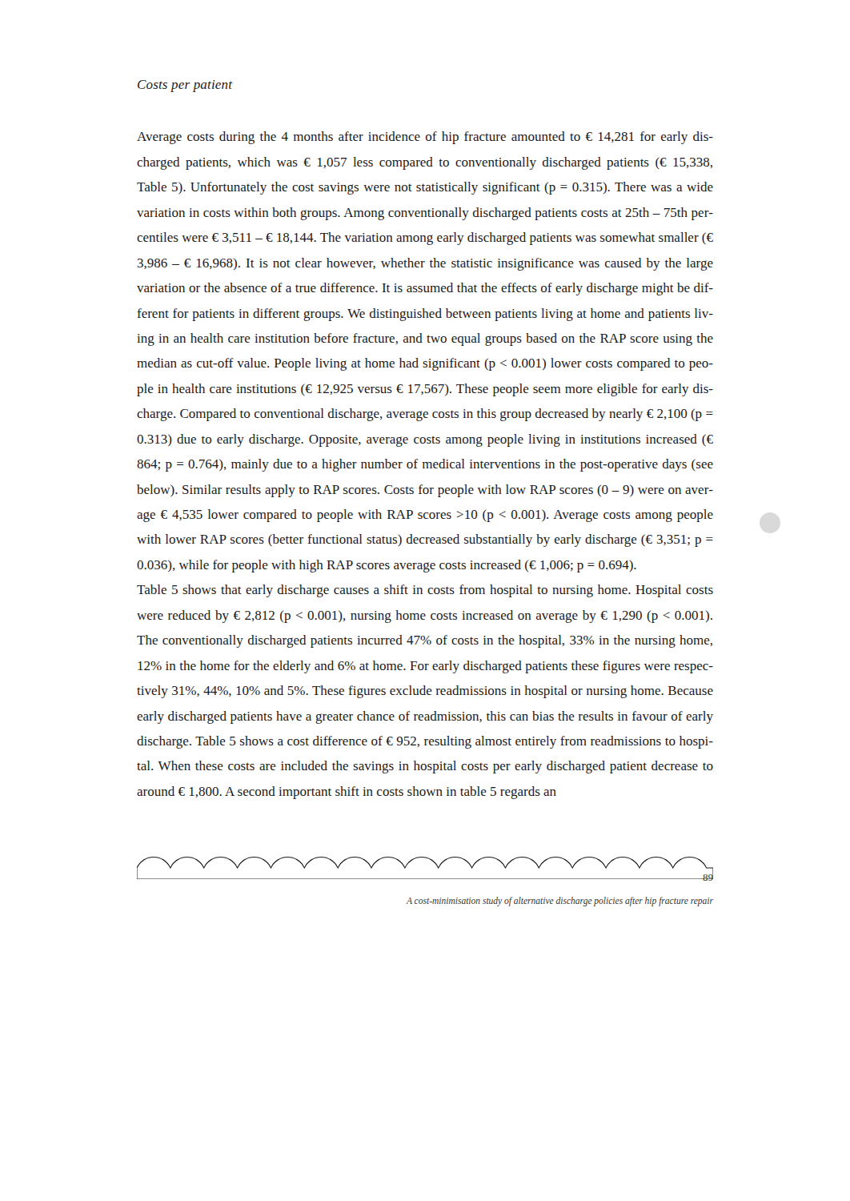Costs per patient
Average costs during the 4 months after incidence of hip fracture amounted to € 14,281 for early discharged patients, which was € 1,057 less compared to conventionally discharged patients (€ 15,338, Table 5). Unfortunately the cost savings were not statistically significant (p = 0.315). There was a wide variation in costs within both groups. Among conventionally discharged patients costs at 25th – 75th percentiles were € 3,511 – € 18,144. The variation among early discharged patients was somewhat smaller (€ 3,986 – € 16,968). It is not clear however, whether the statistic insignificance was caused by the large variation or the absence of a true difference. It is assumed that the effects of early discharge might be different for patients in different groups. We distinguished between patients living at home and patients living in an health care institution before fracture, and two equal groups based on the RAP score using the median as cut-off value. People living at home had significant (p < 0.001) lower costs compared to people in health care institutions (€ 12,925 versus € 17,567). These people seem more eligible for early discharge. Compared to conventional discharge, average costs in this group decreased by nearly € 2,100 (p = 0.313) due to early discharge. Opposite, average costs among people living in institutions increased (€ 864; p = 0.764), mainly due to a higher number of medical interventions in the post-operative days (see below). Similar results apply to RAP scores. Costs for people with low RAP scores (0 – 9) were on average € 4,535 lower compared to people with RAP scores >10 (p < 0.001). Average costs among people with lower RAP scores (better functional status) decreased substantially by early discharge (€ 3,351; p = 0.036), while for people with high RAP scores average costs increased (€ 1,006; p = 0.694).
Table 5 shows that early discharge causes a shift in costs from hospital to nursing home. Hospital costs were reduced by € 2,812 (p < 0.001), nursing home costs increased on average by € 1,290 (p < 0.001). The conventionally discharged patients incurred 47% of costs in the hospital, 33% in the nursing home, 12% in the home for the elderly and 6% at home. For early discharged patients these figures were respectively 31%, 44%, 10% and 5%. These figures exclude readmissions in hospital or nursing home. Because early discharged patients have a greater chance of readmission, this can bias the results in favour of early discharge. Table 5 shows a cost difference of € 952, resulting almost entirely from readmissions to hospital. When these costs are included the savings in hospital costs per early discharged patient decrease to around € 1,800. A second important shift in costs shown in table 5 regards an
89
A cost-minimisation study of alternative discharge policies after hip fracture repair